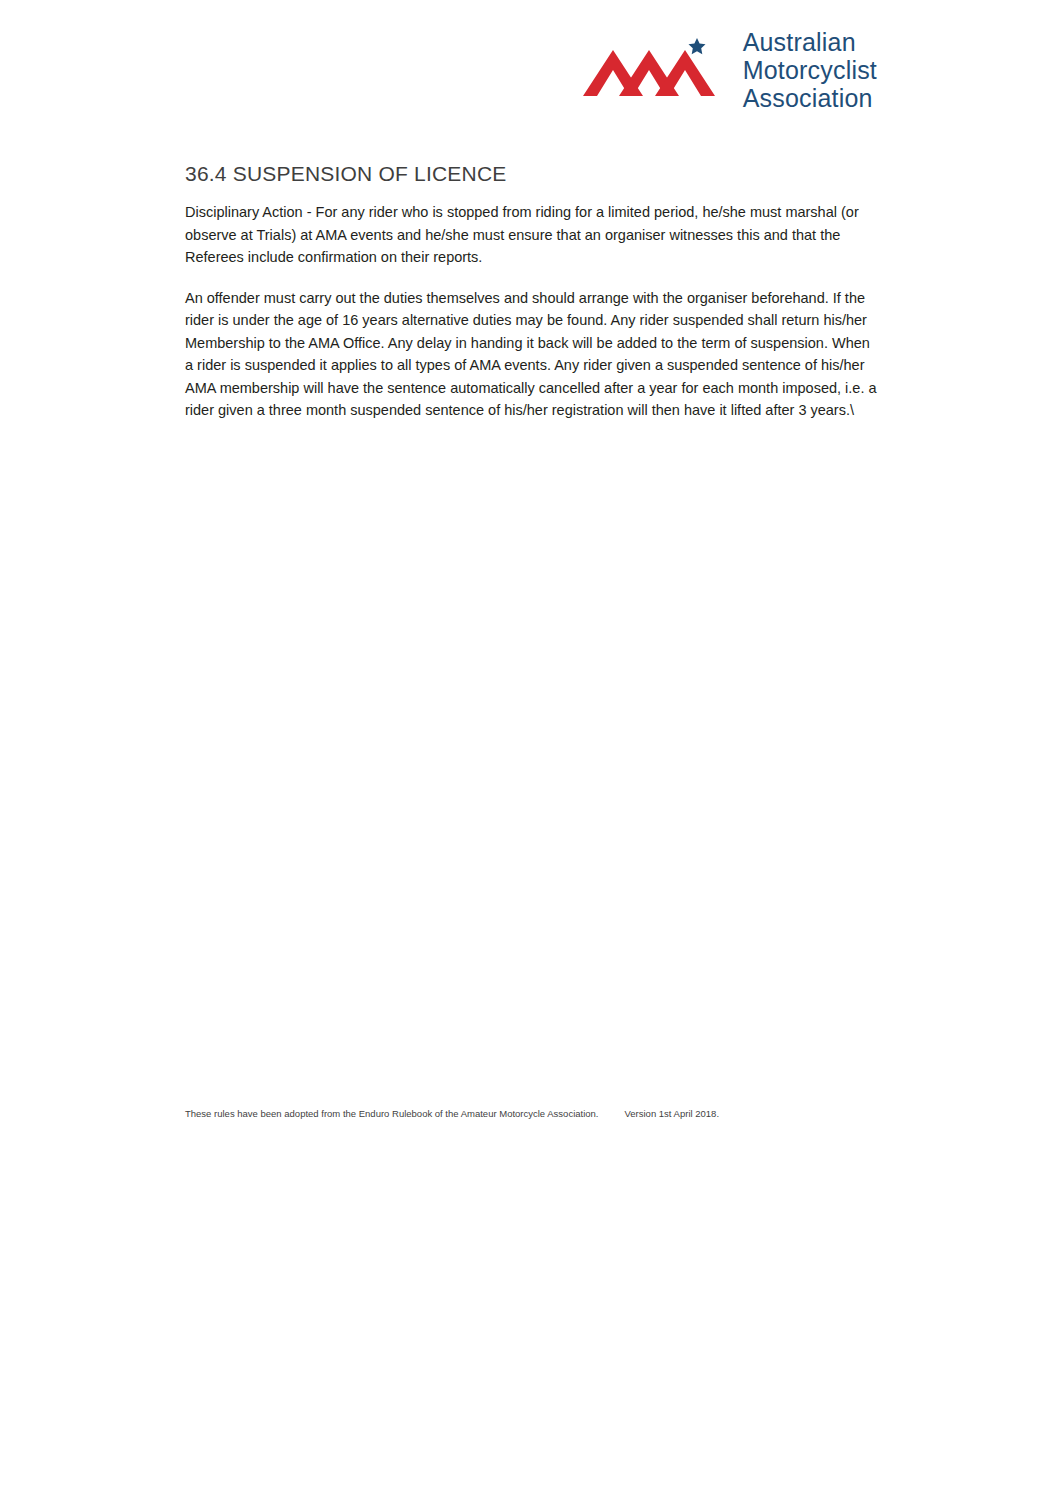Australian
Motorcyclist
Association
36.4 SUSPENSION OF LICENCE
Disciplinary Action - For any rider who is stopped from riding for a limited period, he/she must marshal (or observe at Trials) at AMA events and he/she must ensure that an organiser witnesses this and that the Referees include confirmation on their reports.
An offender must carry out the duties themselves and should arrange with the organiser beforehand. If the rider is under the age of 16 years alternative duties may be found. Any rider suspended shall return his/her Membership to the AMA Office. Any delay in handing it back will be added to the term of suspension. When a rider is suspended it applies to all types of AMA events. Any rider given a suspended sentence of his/her AMA membership will have the sentence automatically cancelled after a year for each month imposed, i.e. a rider given a three month suspended sentence of his/her registration will then have it lifted after 3 years.\
These rules have been adopted from the Enduro Rulebook of the Amateur Motorcycle Association. Version 1st April 2018.